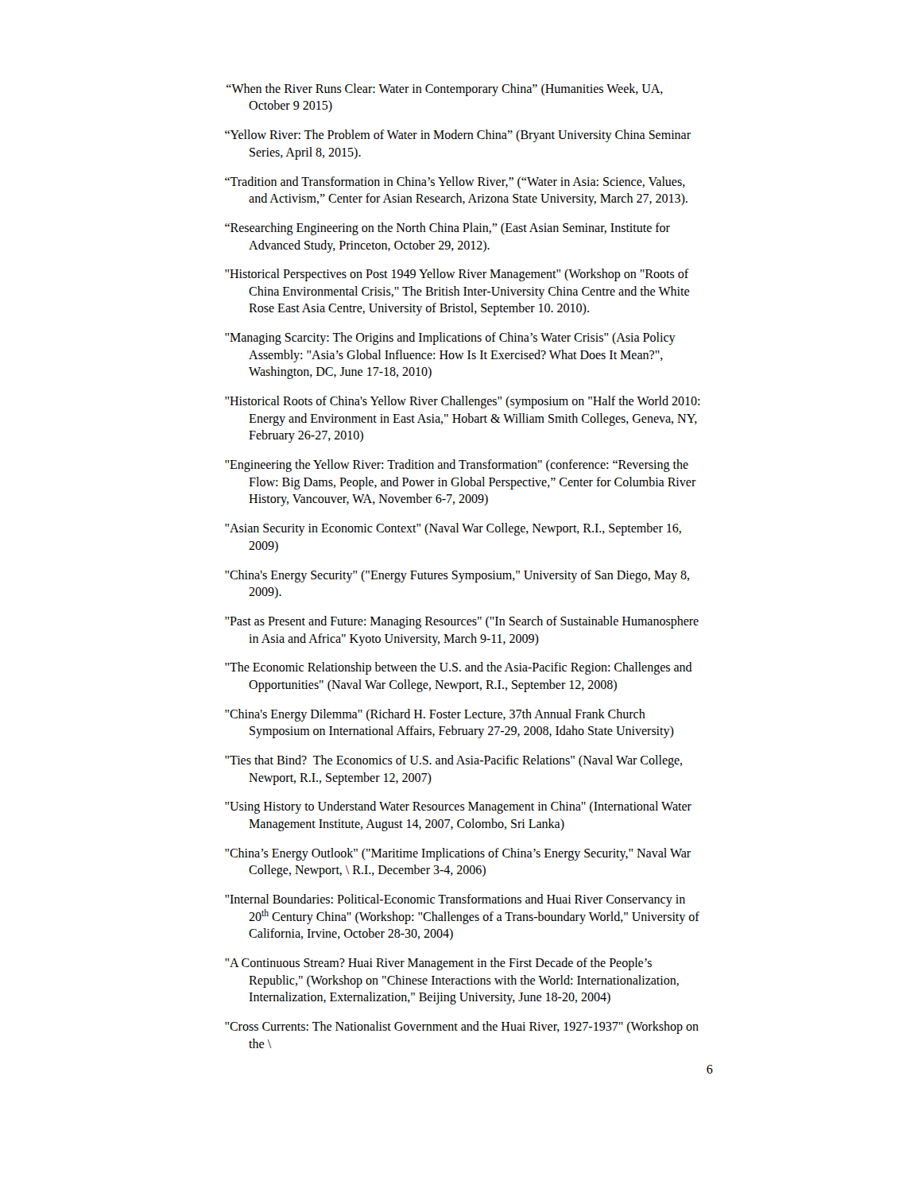“When the River Runs Clear: Water in Contemporary China” (Humanities Week, UA, October 9 2015)
“Yellow River: The Problem of Water in Modern China” (Bryant University China Seminar Series, April 8, 2015).
“Tradition and Transformation in China’s Yellow River,” (“Water in Asia: Science, Values, and Activism,” Center for Asian Research, Arizona State University, March 27, 2013).
“Researching Engineering on the North China Plain,” (East Asian Seminar, Institute for Advanced Study, Princeton, October 29, 2012).
"Historical Perspectives on Post 1949 Yellow River Management" (Workshop on "Roots of China Environmental Crisis," The British Inter-University China Centre and the White Rose East Asia Centre, University of Bristol, September 10. 2010).
"Managing Scarcity: The Origins and Implications of China’s Water Crisis" (Asia Policy Assembly: "Asia’s Global Influence: How Is It Exercised? What Does It Mean?", Washington, DC, June 17-18, 2010)
"Historical Roots of China's Yellow River Challenges" (symposium on "Half the World 2010: Energy and Environment in East Asia," Hobart & William Smith Colleges, Geneva, NY, February 26-27, 2010)
"Engineering the Yellow River: Tradition and Transformation" (conference: “Reversing the Flow: Big Dams, People, and Power in Global Perspective,” Center for Columbia River History, Vancouver, WA, November 6-7, 2009)
"Asian Security in Economic Context" (Naval War College, Newport, R.I., September 16, 2009)
"China's Energy Security" ("Energy Futures Symposium," University of San Diego, May 8, 2009).
"Past as Present and Future: Managing Resources" ("In Search of Sustainable Humanosphere in Asia and Africa" Kyoto University, March 9-11, 2009)
"The Economic Relationship between the U.S. and the Asia-Pacific Region: Challenges and Opportunities" (Naval War College, Newport, R.I., September 12, 2008)
"China's Energy Dilemma" (Richard H. Foster Lecture, 37th Annual Frank Church Symposium on International Affairs, February 27-29, 2008, Idaho State University)
"Ties that Bind? The Economics of U.S. and Asia-Pacific Relations" (Naval War College, Newport, R.I., September 12, 2007)
"Using History to Understand Water Resources Management in China" (International Water Management Institute, August 14, 2007, Colombo, Sri Lanka)
"China’s Energy Outlook" ("Maritime Implications of China’s Energy Security," Naval War College, Newport, \ R.I., December 3-4, 2006)
"Internal Boundaries: Political-Economic Transformations and Huai River Conservancy in 20th Century China" (Workshop: "Challenges of a Trans-boundary World," University of California, Irvine, October 28-30, 2004)
"A Continuous Stream? Huai River Management in the First Decade of the People’s Republic," (Workshop on "Chinese Interactions with the World: Internationalization, Internalization, Externalization," Beijing University, June 18-20, 2004)
"Cross Currents: The Nationalist Government and the Huai River, 1927-1937" (Workshop on the \
6